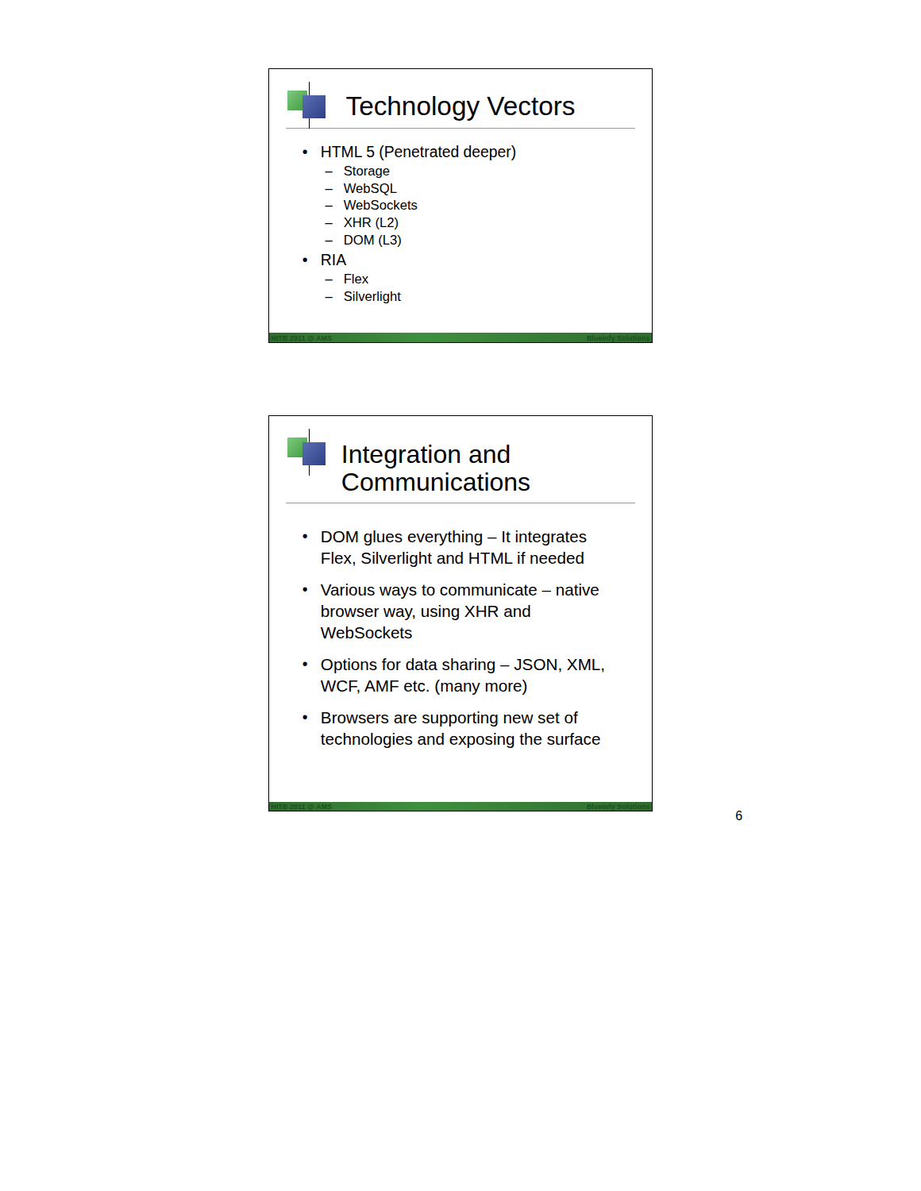Technology Vectors
HTML 5 (Penetrated deeper)
Storage
WebSQL
WebSockets
XHR (L2)
DOM (L3)
RIA
Flex
Silverlight
HITB 2011 @ AMS Blueinfy Solutions
Integration and Communications
DOM glues everything – It integrates Flex, Silverlight and HTML if needed
Various ways to communicate – native browser way, using XHR and WebSockets
Options for data sharing – JSON, XML, WCF, AMF etc. (many more)
Browsers are supporting new set of technologies and exposing the surface
HITB 2011 @ AMS Blueinfy Solutions
6